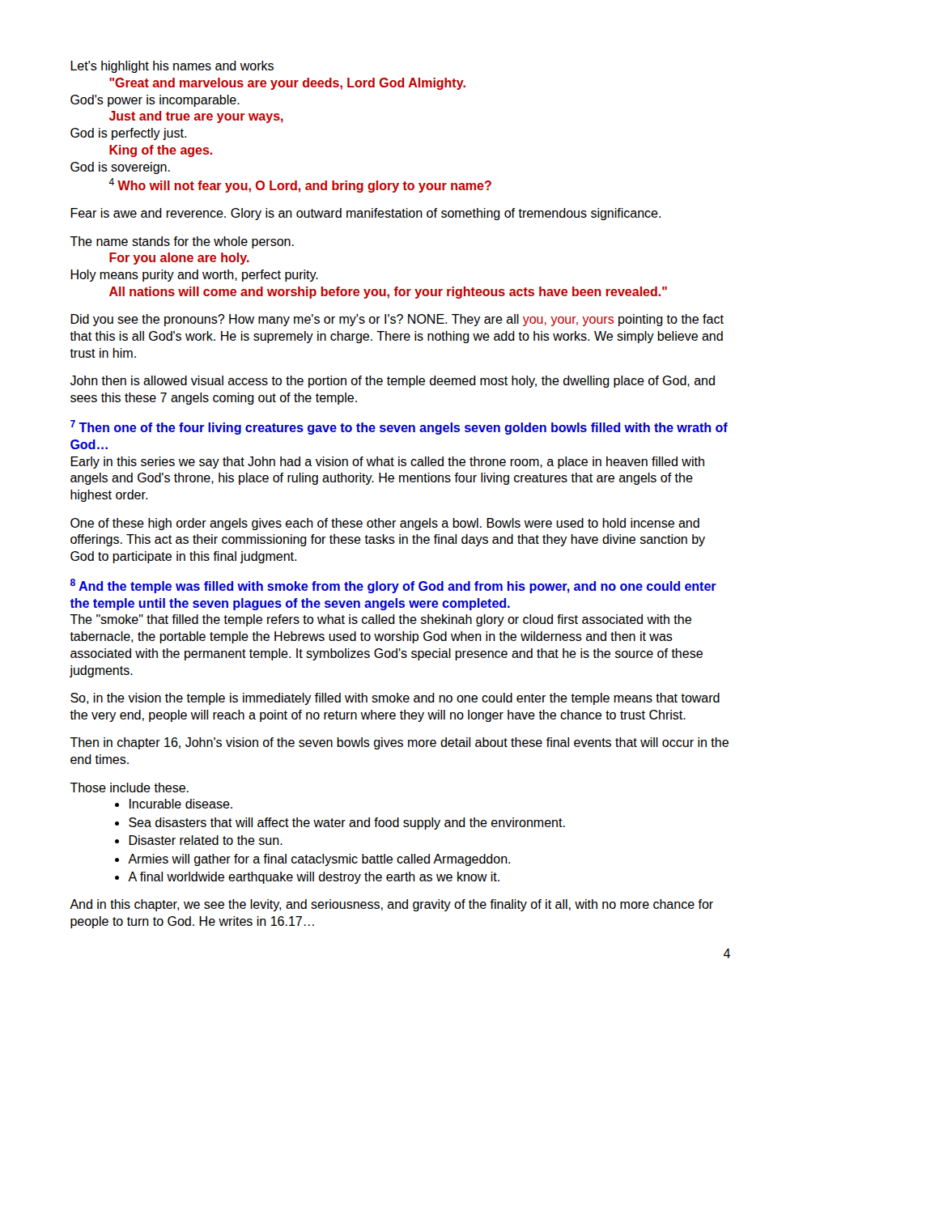Let's highlight his names and works
"Great and marvelous are your deeds, Lord God Almighty.
God's power is incomparable.
Just and true are your ways,
God is perfectly just.
King of the ages.
God is sovereign.
4 Who will not fear you, O Lord, and bring glory to your name?
Fear is awe and reverence. Glory is an outward manifestation of something of tremendous significance.
The name stands for the whole person.
For you alone are holy.
Holy means purity and worth, perfect purity.
All nations will come and worship before you, for your righteous acts have been revealed."
Did you see the pronouns? How many me's or my's or I's? NONE. They are all you, your, yours pointing to the fact that this is all God's work. He is supremely in charge. There is nothing we add to his works. We simply believe and trust in him.
John then is allowed visual access to the portion of the temple deemed most holy, the dwelling place of God, and sees this these 7 angels coming out of the temple.
7 Then one of the four living creatures gave to the seven angels seven golden bowls filled with the wrath of God…
Early in this series we say that John had a vision of what is called the throne room, a place in heaven filled with angels and God's throne, his place of ruling authority. He mentions four living creatures that are angels of the highest order.
One of these high order angels gives each of these other angels a bowl. Bowls were used to hold incense and offerings. This act as their commissioning for these tasks in the final days and that they have divine sanction by God to participate in this final judgment.
8 And the temple was filled with smoke from the glory of God and from his power, and no one could enter the temple until the seven plagues of the seven angels were completed.
The "smoke" that filled the temple refers to what is called the shekinah glory or cloud first associated with the tabernacle, the portable temple the Hebrews used to worship God when in the wilderness and then it was associated with the permanent temple. It symbolizes God's special presence and that he is the source of these judgments.
So, in the vision the temple is immediately filled with smoke and no one could enter the temple means that toward the very end, people will reach a point of no return where they will no longer have the chance to trust Christ.
Then in chapter 16, John's vision of the seven bowls gives more detail about these final events that will occur in the end times.
Those include these.
Incurable disease.
Sea disasters that will affect the water and food supply and the environment.
Disaster related to the sun.
Armies will gather for a final cataclysmic battle called Armageddon.
A final worldwide earthquake will destroy the earth as we know it.
And in this chapter, we see the levity, and seriousness, and gravity of the finality of it all, with no more chance for people to turn to God. He writes in 16.17…
4